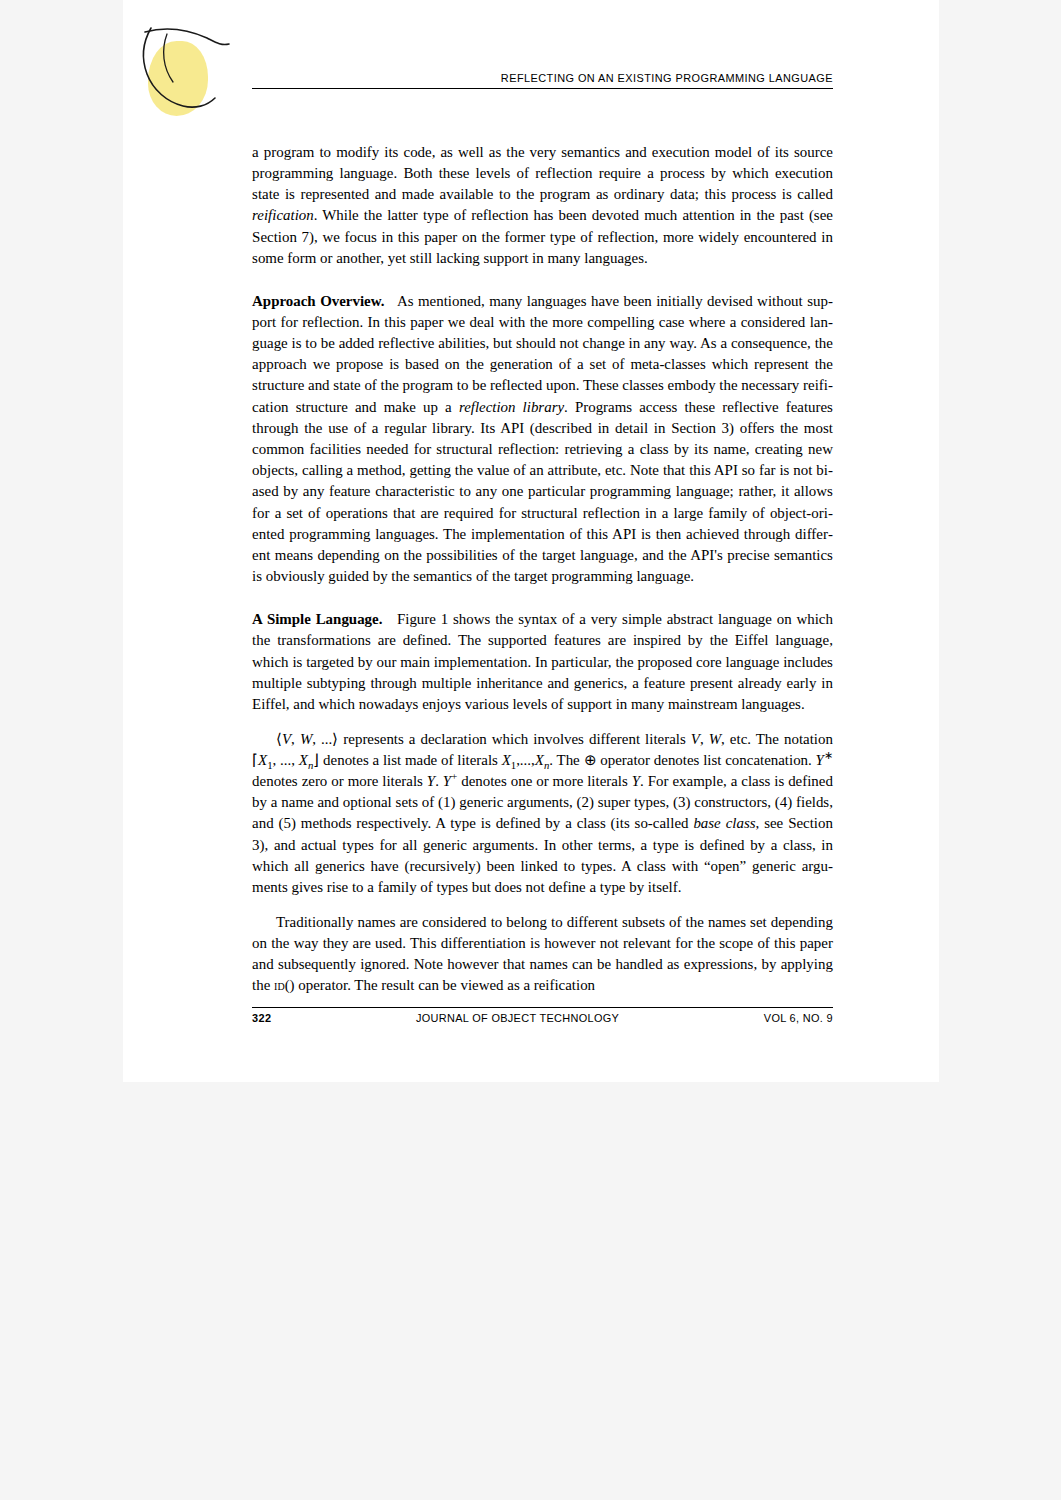REFLECTING ON AN EXISTING PROGRAMMING LANGUAGE
a program to modify its code, as well as the very semantics and execution model of its source programming language. Both these levels of reflection require a process by which execution state is represented and made available to the program as ordinary data; this process is called reification. While the latter type of reflection has been devoted much attention in the past (see Section 7), we focus in this paper on the former type of reflection, more widely encountered in some form or another, yet still lacking support in many languages.
Approach Overview. As mentioned, many languages have been initially devised without support for reflection. In this paper we deal with the more compelling case where a considered language is to be added reflective abilities, but should not change in any way. As a consequence, the approach we propose is based on the generation of a set of meta-classes which represent the structure and state of the program to be reflected upon. These classes embody the necessary reification structure and make up a reflection library. Programs access these reflective features through the use of a regular library. Its API (described in detail in Section 3) offers the most common facilities needed for structural reflection: retrieving a class by its name, creating new objects, calling a method, getting the value of an attribute, etc. Note that this API so far is not biased by any feature characteristic to any one particular programming language; rather, it allows for a set of operations that are required for structural reflection in a large family of object-oriented programming languages. The implementation of this API is then achieved through different means depending on the possibilities of the target language, and the API's precise semantics is obviously guided by the semantics of the target programming language.
A Simple Language. Figure 1 shows the syntax of a very simple abstract language on which the transformations are defined. The supported features are inspired by the Eiffel language, which is targeted by our main implementation. In particular, the proposed core language includes multiple subtyping through multiple inheritance and generics, a feature present already early in Eiffel, and which nowadays enjoys various levels of support in many mainstream languages.
⟨V, W, ...⟩ represents a declaration which involves different literals V, W, etc. The notation ⌈X1, ..., Xn⌋ denotes a list made of literals X1,...,Xn. The ⊕ operator denotes list concatenation. Y∗ denotes zero or more literals Y. Y+ denotes one or more literals Y. For example, a class is defined by a name and optional sets of (1) generic arguments, (2) super types, (3) constructors, (4) fields, and (5) methods respectively. A type is defined by a class (its so-called base class, see Section 3), and actual types for all generic arguments. In other terms, a type is defined by a class, in which all generics have (recursively) been linked to types. A class with “open” generic arguments gives rise to a family of types but does not define a type by itself.
Traditionally names are considered to belong to different subsets of the names set depending on the way they are used. This differentiation is however not relevant for the scope of this paper and subsequently ignored. Note however that names can be handled as expressions, by applying the id() operator. The result can be viewed as a reification
322 JOURNAL OF OBJECT TECHNOLOGY VOL 6, NO. 9